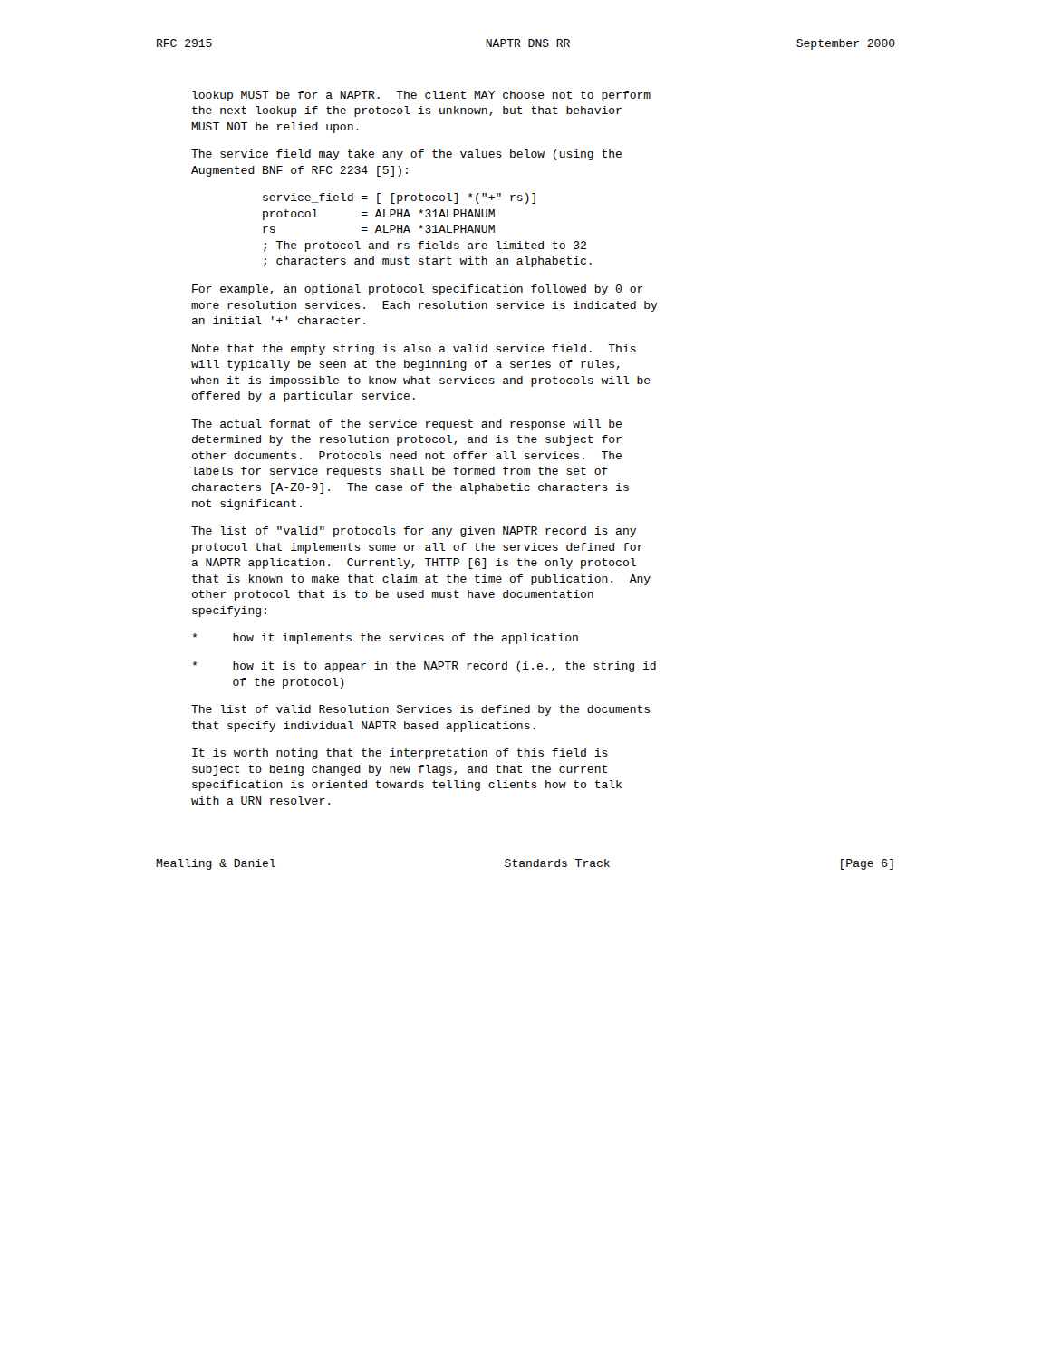RFC 2915 NAPTR DNS RR September 2000
lookup MUST be for a NAPTR. The client MAY choose not to perform the next lookup if the protocol is unknown, but that behavior MUST NOT be relied upon.
The service field may take any of the values below (using the Augmented BNF of RFC 2234 [5]):
          service_field = [ [protocol] *("+" rs)]
          protocol      = ALPHA *31ALPHANUM
          rs            = ALPHA *31ALPHANUM
          ; The protocol and rs fields are limited to 32
          ; characters and must start with an alphabetic.
For example, an optional protocol specification followed by 0 or more resolution services. Each resolution service is indicated by an initial '+' character.
Note that the empty string is also a valid service field. This will typically be seen at the beginning of a series of rules, when it is impossible to know what services and protocols will be offered by a particular service.
The actual format of the service request and response will be determined by the resolution protocol, and is the subject for other documents. Protocols need not offer all services. The labels for service requests shall be formed from the set of characters [A-Z0-9]. The case of the alphabetic characters is not significant.
The list of "valid" protocols for any given NAPTR record is any protocol that implements some or all of the services defined for a NAPTR application. Currently, THTTP [6] is the only protocol that is known to make that claim at the time of publication. Any other protocol that is to be used must have documentation specifying:
how it implements the services of the application
how it is to appear in the NAPTR record (i.e., the string id of the protocol)
The list of valid Resolution Services is defined by the documents that specify individual NAPTR based applications.
It is worth noting that the interpretation of this field is subject to being changed by new flags, and that the current specification is oriented towards telling clients how to talk with a URN resolver.
Mealling & Daniel Standards Track [Page 6]